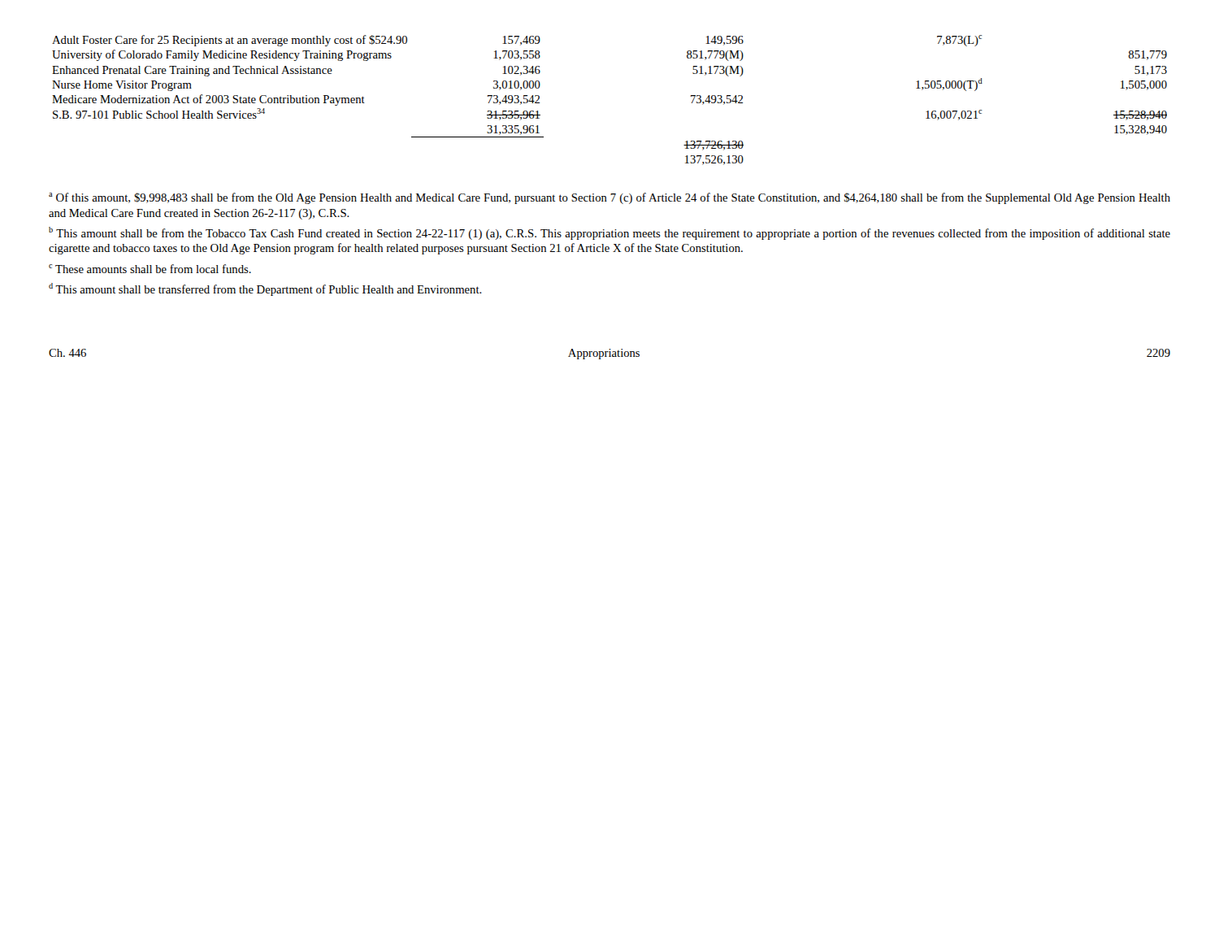| Adult Foster Care for 25 Recipients at an average monthly cost of $524.90 | 157,469 | | 149,596 | | 7,873(L) c | | |
| University of Colorado Family Medicine Residency Training Programs | 1,703,558 | | 851,779(M) | | | | 851,779 |
| Enhanced Prenatal Care Training and Technical Assistance | 102,346 | | 51,173(M) | | | | 51,173 |
| Nurse Home Visitor Program | 3,010,000 | | | | 1,505,000(T) d | | 1,505,000 |
| Medicare Modernization Act of 2003 State Contribution Payment | 73,493,542 | | 73,493,542 | | | | |
| S.B. 97-101 Public School Health Services 34 | 31,535,961 | | | | 16,007,021 c | | 15,528,940 |
| | 31,335,961 | | | | | | 15,328,940 |
| | | | 137,726,130 | | | | |
| | | | 137,526,130 | | | | |
a Of this amount, $9,998,483 shall be from the Old Age Pension Health and Medical Care Fund, pursuant to Section 7 (c) of Article 24 of the State Constitution, and $4,264,180 shall be from the Supplemental Old Age Pension Health and Medical Care Fund created in Section 26-2-117 (3), C.R.S.
b This amount shall be from the Tobacco Tax Cash Fund created in Section 24-22-117 (1) (a), C.R.S. This appropriation meets the requirement to appropriate a portion of the revenues collected from the imposition of additional state cigarette and tobacco taxes to the Old Age Pension program for health related purposes pursuant Section 21 of Article X of the State Constitution.
c These amounts shall be from local funds.
d This amount shall be transferred from the Department of Public Health and Environment.
Ch. 446
Appropriations
2209